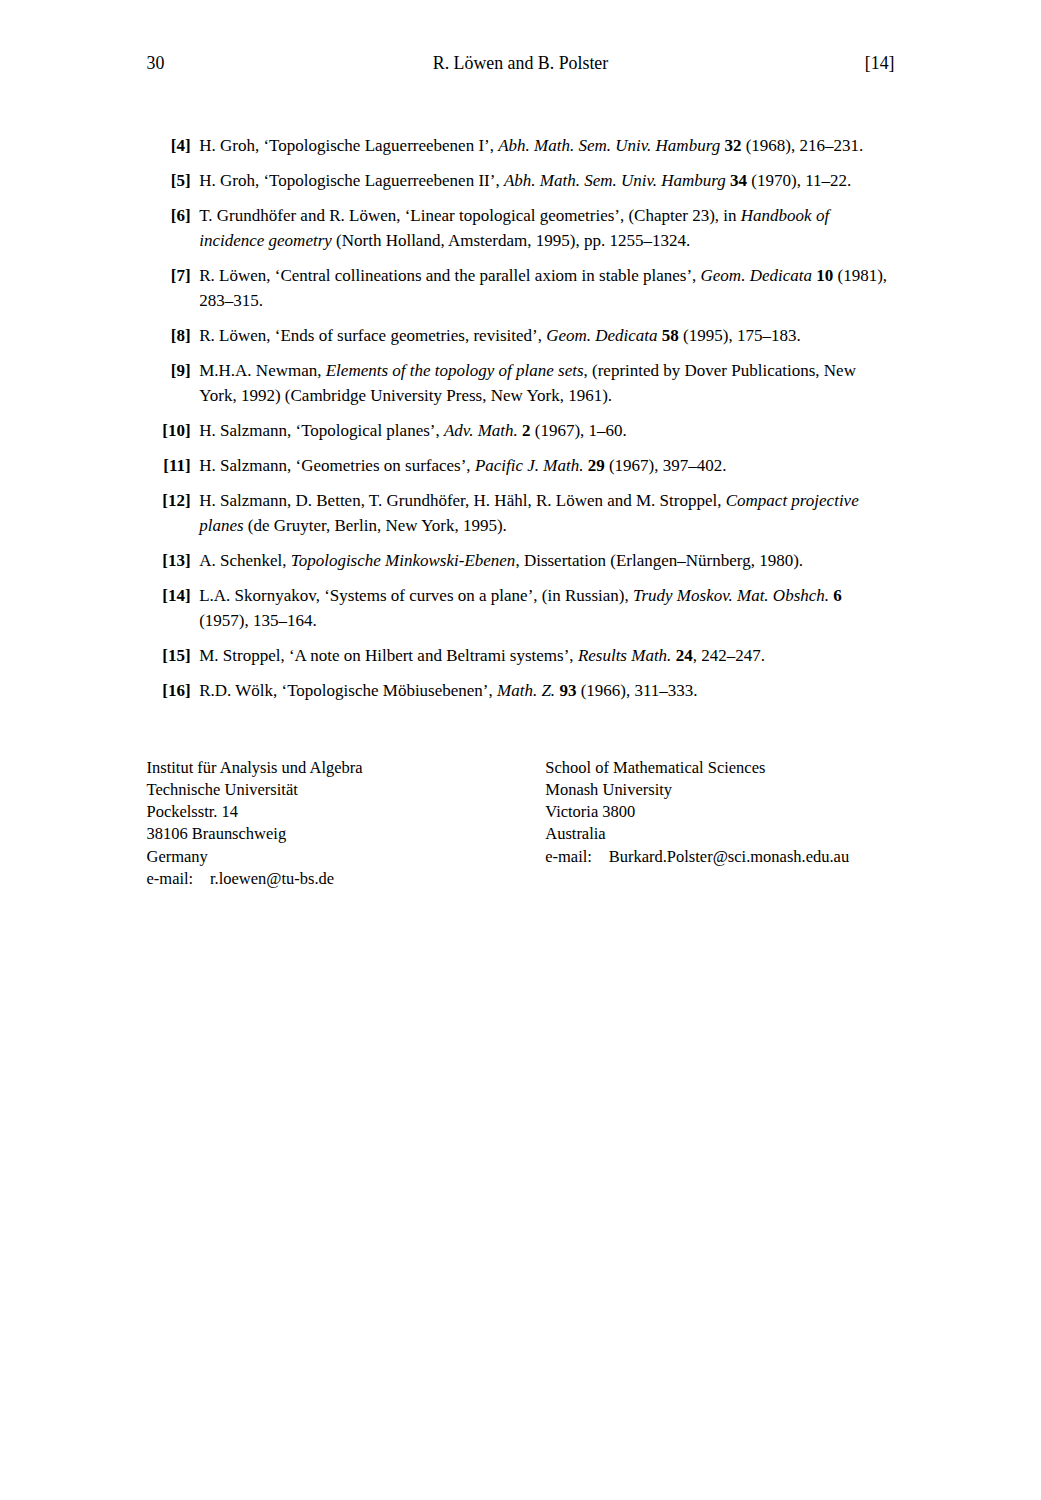30 R. Löwen and B. Polster [14]
[4] H. Groh, ‘Topologische Laguerreebenen I’, Abh. Math. Sem. Univ. Hamburg 32 (1968), 216–231.
[5] H. Groh, ‘Topologische Laguerreebenen II’, Abh. Math. Sem. Univ. Hamburg 34 (1970), 11–22.
[6] T. Grundhöfer and R. Löwen, ‘Linear topological geometries’, (Chapter 23), in Handbook of incidence geometry (North Holland, Amsterdam, 1995), pp. 1255–1324.
[7] R. Löwen, ‘Central collineations and the parallel axiom in stable planes’, Geom. Dedicata 10 (1981), 283–315.
[8] R. Löwen, ‘Ends of surface geometries, revisited’, Geom. Dedicata 58 (1995), 175–183.
[9] M.H.A. Newman, Elements of the topology of plane sets, (reprinted by Dover Publications, New York, 1992) (Cambridge University Press, New York, 1961).
[10] H. Salzmann, ‘Topological planes’, Adv. Math. 2 (1967), 1–60.
[11] H. Salzmann, ‘Geometries on surfaces’, Pacific J. Math. 29 (1967), 397–402.
[12] H. Salzmann, D. Betten, T. Grundhöfer, H. Hähl, R. Löwen and M. Stroppel, Compact projective planes (de Gruyter, Berlin, New York, 1995).
[13] A. Schenkel, Topologische Minkowski-Ebenen, Dissertation (Erlangen–Nürnberg, 1980).
[14] L.A. Skornyakov, ‘Systems of curves on a plane’, (in Russian), Trudy Moskov. Mat. Obshch. 6 (1957), 135–164.
[15] M. Stroppel, ‘A note on Hilbert and Beltrami systems’, Results Math. 24, 242–247.
[16] R.D. Wölk, ‘Topologische Möbiusebenen’, Math. Z. 93 (1966), 311–333.
Institut für Analysis und Algebra
Technische Universität
Pockelsstr. 14
38106 Braunschweig
Germany
e-mail: r.loewen@tu-bs.de
School of Mathematical Sciences
Monash University
Victoria 3800
Australia
e-mail: Burkard.Polster@sci.monash.edu.au